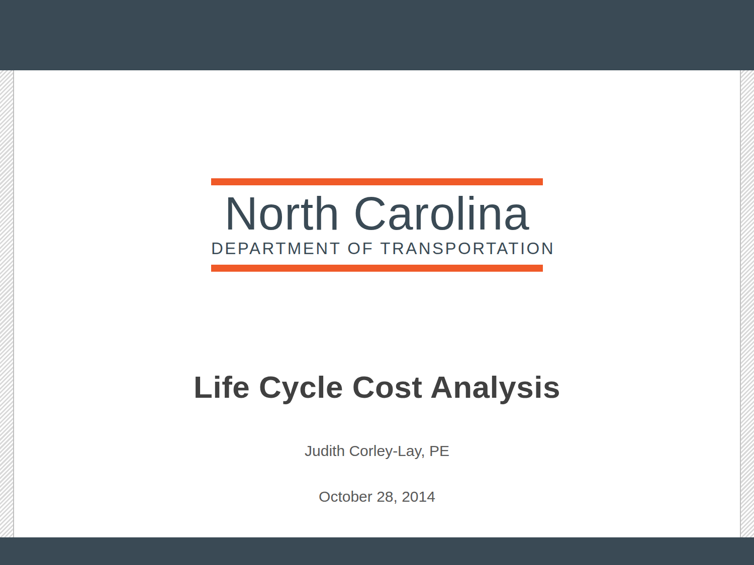North Carolina
DEPARTMENT OF TRANSPORTATION
Life Cycle Cost Analysis
Judith Corley-Lay, PE October 28, 2014